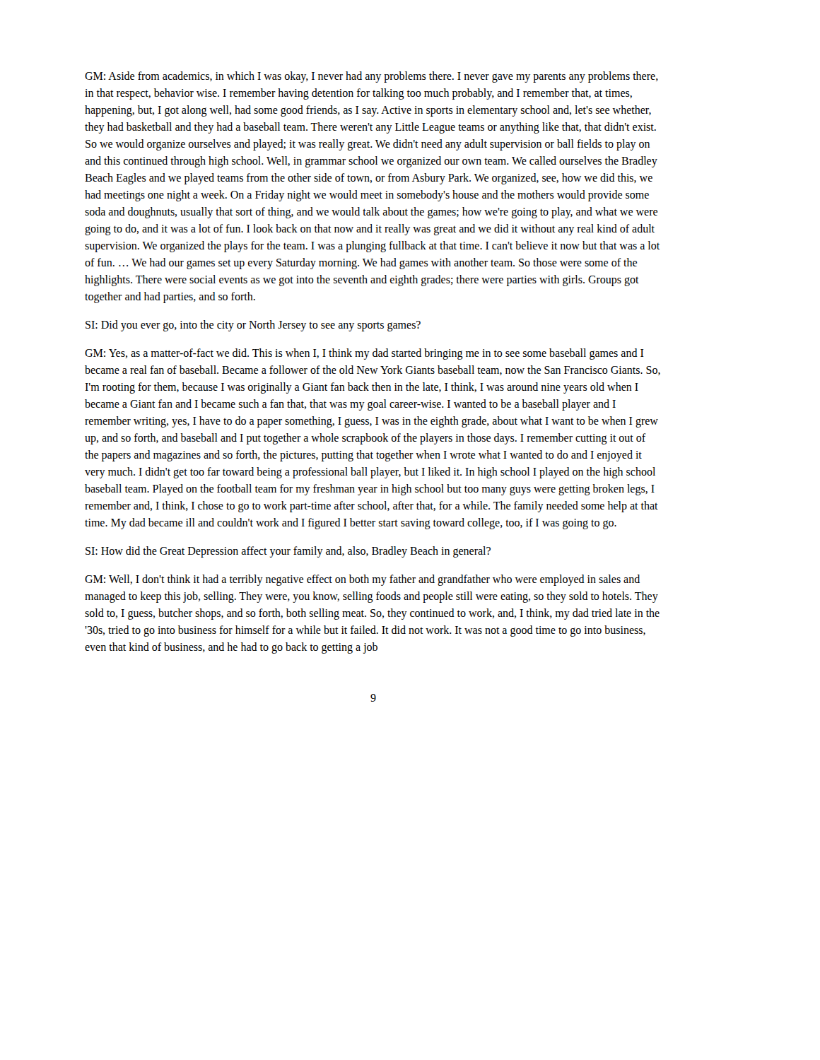GM: Aside from academics, in which I was okay, I never had any problems there. I never gave my parents any problems there, in that respect, behavior wise. I remember having detention for talking too much probably, and I remember that, at times, happening, but, I got along well, had some good friends, as I say. Active in sports in elementary school and, let's see whether, they had basketball and they had a baseball team. There weren't any Little League teams or anything like that, that didn't exist. So we would organize ourselves and played; it was really great. We didn't need any adult supervision or ball fields to play on and this continued through high school. Well, in grammar school we organized our own team. We called ourselves the Bradley Beach Eagles and we played teams from the other side of town, or from Asbury Park. We organized, see, how we did this, we had meetings one night a week. On a Friday night we would meet in somebody's house and the mothers would provide some soda and doughnuts, usually that sort of thing, and we would talk about the games; how we're going to play, and what we were going to do, and it was a lot of fun. I look back on that now and it really was great and we did it without any real kind of adult supervision. We organized the plays for the team. I was a plunging fullback at that time. I can't believe it now but that was a lot of fun. … We had our games set up every Saturday morning. We had games with another team. So those were some of the highlights. There were social events as we got into the seventh and eighth grades; there were parties with girls. Groups got together and had parties, and so forth.
SI: Did you ever go, into the city or North Jersey to see any sports games?
GM: Yes, as a matter-of-fact we did. This is when I, I think my dad started bringing me in to see some baseball games and I became a real fan of baseball. Became a follower of the old New York Giants baseball team, now the San Francisco Giants. So, I'm rooting for them, because I was originally a Giant fan back then in the late, I think, I was around nine years old when I became a Giant fan and I became such a fan that, that was my goal career-wise. I wanted to be a baseball player and I remember writing, yes, I have to do a paper something, I guess, I was in the eighth grade, about what I want to be when I grew up, and so forth, and baseball and I put together a whole scrapbook of the players in those days. I remember cutting it out of the papers and magazines and so forth, the pictures, putting that together when I wrote what I wanted to do and I enjoyed it very much. I didn't get too far toward being a professional ball player, but I liked it. In high school I played on the high school baseball team. Played on the football team for my freshman year in high school but too many guys were getting broken legs, I remember and, I think, I chose to go to work part-time after school, after that, for a while. The family needed some help at that time. My dad became ill and couldn't work and I figured I better start saving toward college, too, if I was going to go.
SI: How did the Great Depression affect your family and, also, Bradley Beach in general?
GM: Well, I don't think it had a terribly negative effect on both my father and grandfather who were employed in sales and managed to keep this job, selling. They were, you know, selling foods and people still were eating, so they sold to hotels. They sold to, I guess, butcher shops, and so forth, both selling meat. So, they continued to work, and, I think, my dad tried late in the '30s, tried to go into business for himself for a while but it failed. It did not work. It was not a good time to go into business, even that kind of business, and he had to go back to getting a job
9